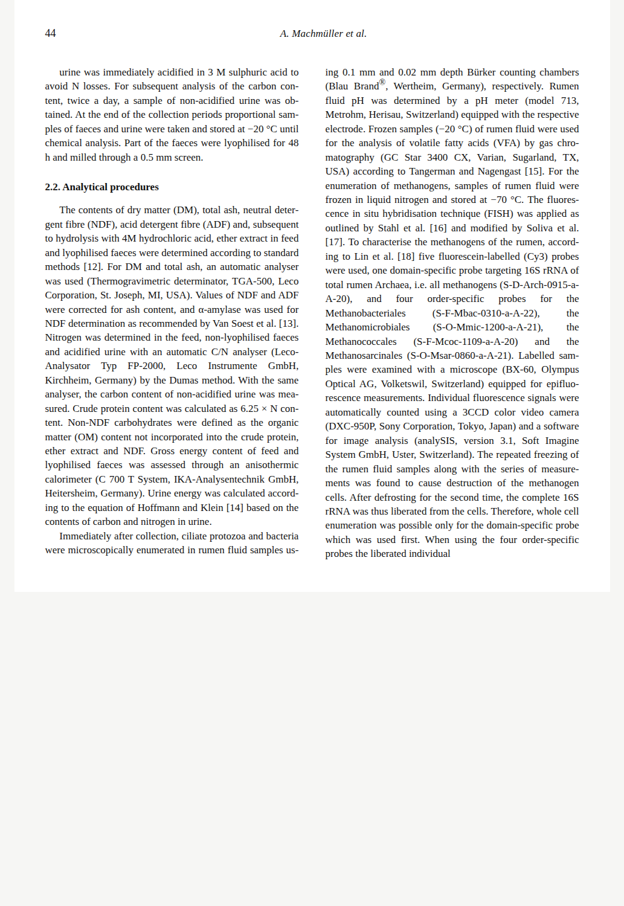44 A. Machmüller et al.
urine was immediately acidified in 3 M sulphuric acid to avoid N losses. For subsequent analysis of the carbon content, twice a day, a sample of non-acidified urine was obtained. At the end of the collection periods proportional samples of faeces and urine were taken and stored at −20 °C until chemical analysis. Part of the faeces were lyophilised for 48 h and milled through a 0.5 mm screen.
2.2. Analytical procedures
The contents of dry matter (DM), total ash, neutral detergent fibre (NDF), acid detergent fibre (ADF) and, subsequent to hydrolysis with 4M hydrochloric acid, ether extract in feed and lyophilised faeces were determined according to standard methods [12]. For DM and total ash, an automatic analyser was used (Thermogravimetric determinator, TGA-500, Leco Corporation, St. Joseph, MI, USA). Values of NDF and ADF were corrected for ash content, and α-amylase was used for NDF determination as recommended by Van Soest et al. [13]. Nitrogen was determined in the feed, non-lyophilised faeces and acidified urine with an automatic C/N analyser (Leco-Analysator Typ FP-2000, Leco Instrumente GmbH, Kirchheim, Germany) by the Dumas method. With the same analyser, the carbon content of non-acidified urine was measured. Crude protein content was calculated as 6.25 × N content. Non-NDF carbohydrates were defined as the organic matter (OM) content not incorporated into the crude protein, ether extract and NDF. Gross energy content of feed and lyophilised faeces was assessed through an anisothermic calorimeter (C 700 T System, IKA-Analysentechnik GmbH, Heitersheim, Germany). Urine energy was calculated according to the equation of Hoffmann and Klein [14] based on the contents of carbon and nitrogen in urine.
Immediately after collection, ciliate protozoa and bacteria were microscopically enumerated in rumen fluid samples using 0.1 mm and 0.02 mm depth Bürker counting chambers (Blau Brand®, Wertheim, Germany), respectively. Rumen fluid pH was determined by a pH meter (model 713, Metrohm, Herisau, Switzerland) equipped with the respective electrode. Frozen samples (−20 °C) of rumen fluid were used for the analysis of volatile fatty acids (VFA) by gas chromatography (GC Star 3400 CX, Varian, Sugarland, TX, USA) according to Tangerman and Nagengast [15]. For the enumeration of methanogens, samples of rumen fluid were frozen in liquid nitrogen and stored at −70 °C. The fluorescence in situ hybridisation technique (FISH) was applied as outlined by Stahl et al. [16] and modified by Soliva et al. [17]. To characterise the methanogens of the rumen, according to Lin et al. [18] five fluorescein-labelled (Cy3) probes were used, one domain-specific probe targeting 16S rRNA of total rumen Archaea, i.e. all methanogens (S-D-Arch-0915-a-A-20), and four order-specific probes for the Methanobacteriales (S-F-Mbac-0310-a-A-22), the Methanomicrobiales (S-O-Mmic-1200-a-A-21), the Methanococcales (S-F-Mcoc-1109-a-A-20) and the Methanosarcinales (S-O-Msar-0860-a-A-21). Labelled samples were examined with a microscope (BX-60, Olympus Optical AG, Volketswil, Switzerland) equipped for epifluorescence measurements. Individual fluorescence signals were automatically counted using a 3CCD color video camera (DXC-950P, Sony Corporation, Tokyo, Japan) and a software for image analysis (analySIS, version 3.1, Soft Imagine System GmbH, Uster, Switzerland). The repeated freezing of the rumen fluid samples along with the series of measurements was found to cause destruction of the methanogen cells. After defrosting for the second time, the complete 16S rRNA was thus liberated from the cells. Therefore, whole cell enumeration was possible only for the domain-specific probe which was used first. When using the four order-specific probes the liberated individual